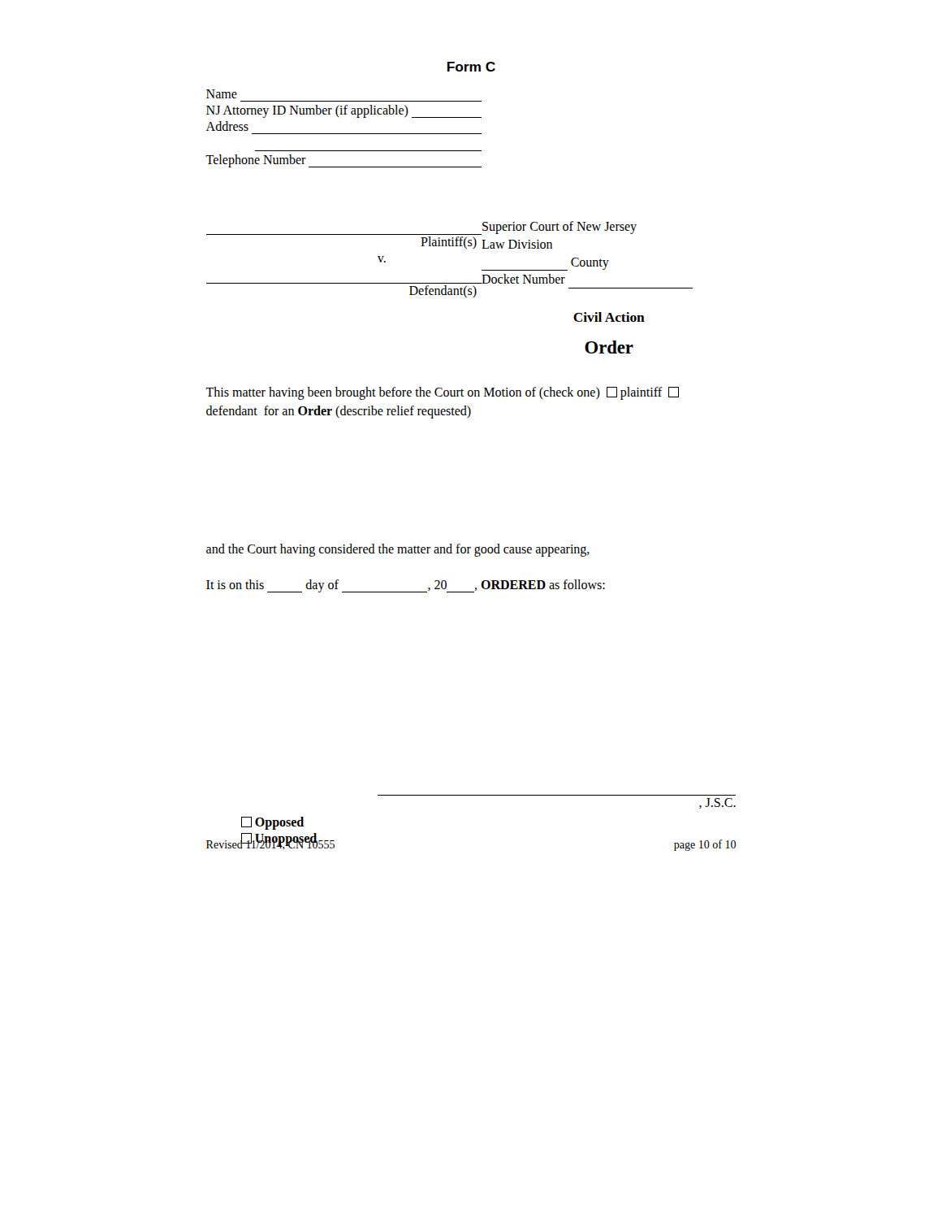Form C
| Name NJ Attorney ID Number (if applicable) Address Telephone Number | |
| Plaintiff(s) v. Defendant(s) | Superior Court of New Jersey Law Division County Docket Number Civil Action Order |
This matter having been brought before the Court on Motion of (check one) plaintiff defendant for an Order (describe relief requested)
and the Court having considered the matter and for good cause appearing,
It is on this day of , 20 , ORDERED as follows:
, J.S.C.
Opposed
Unopposed
Revised 11/2014, CN 10555 page 10 of 10